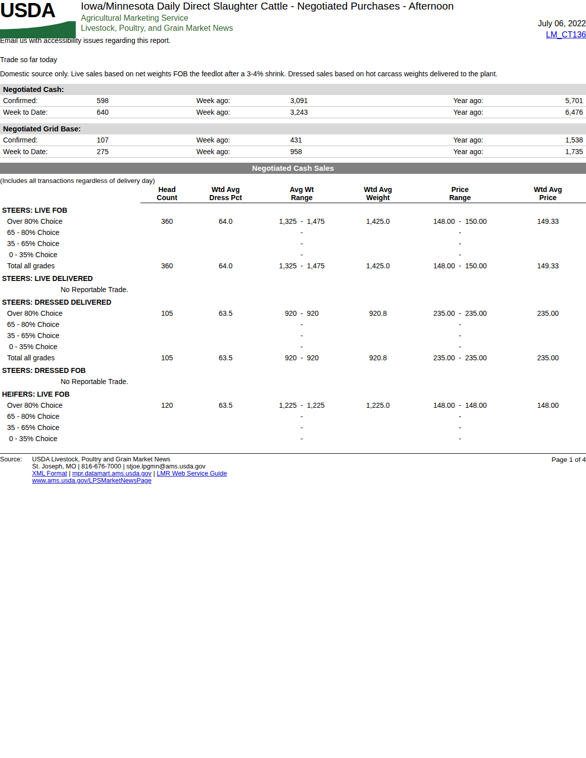USDA
Iowa/Minnesota Daily Direct Slaughter Cattle - Negotiated Purchases - Afternoon
Agricultural Marketing Service
Livestock, Poultry, and Grain Market News
July 06, 2022
LM_CT136
Email us with accessibility issues regarding this report.
Trade so far today
Domestic source only. Live sales based on net weights FOB the feedlot after a 3-4% shrink. Dressed sales based on hot carcass weights delivered to the plant.
Negotiated Cash:
| Confirmed: | 598 | Week ago: | 3,091 | Year ago: | 5,701 |
| Week to Date: | 640 | Week ago: | 3,243 | Year ago: | 6,476 |
Negotiated Grid Base:
| Confirmed: | 107 | Week ago: | 431 | Year ago: | 1,538 |
| Week to Date: | 275 | Week ago: | 958 | Year ago: | 1,735 |
Negotiated Cash Sales
(Includes all transactions regardless of delivery day)
| | Head Count | Wtd Avg Dress Pct | Avg Wt Range | Wtd Avg Weight | Price Range | Wtd Avg Price |
| --- | --- | --- | --- | --- | --- | --- |
| STEERS: LIVE FOB |
| Over 80% Choice | 360 | 64.0 | 1,325 - 1,475 | 1,425.0 | 148.00 - 150.00 | 149.33 |
| 65 - 80% Choice | | | - | | - | |
| 35 - 65% Choice | | | - | | - | |
| 0 - 35% Choice | | | - | | - | |
| Total all grades | 360 | 64.0 | 1,325 - 1,475 | 1,425.0 | 148.00 - 150.00 | 149.33 |
| STEERS: LIVE DELIVERED |
| No Reportable Trade. |
| STEERS: DRESSED DELIVERED |
| Over 80% Choice | 105 | 63.5 | 920 - 920 | 920.8 | 235.00 - 235.00 | 235.00 |
| 65 - 80% Choice | | | - | | - | |
| 35 - 65% Choice | | | - | | - | |
| 0 - 35% Choice | | | - | | - | |
| Total all grades | 105 | 63.5 | 920 - 920 | 920.8 | 235.00 - 235.00 | 235.00 |
| STEERS: DRESSED FOB |
| No Reportable Trade. |
| HEIFERS: LIVE FOB |
| Over 80% Choice | 120 | 63.5 | 1,225 - 1,225 | 1,225.0 | 148.00 - 148.00 | 148.00 |
| 65 - 80% Choice | | | - | | - | |
| 35 - 65% Choice | | | - | | - | |
| 0 - 35% Choice | | | - | | - | |
Source: USDA Livestock, Poultry and Grain Market News
St. Joseph, MO | 816-676-7000 | stjoe.lpgmn@ams.usda.gov
XML Format | mpr.datamart.ams.usda.gov | LMR Web Service Guide
www.ams.usda.gov/LPSMarketNewsPage Page 1 of 4